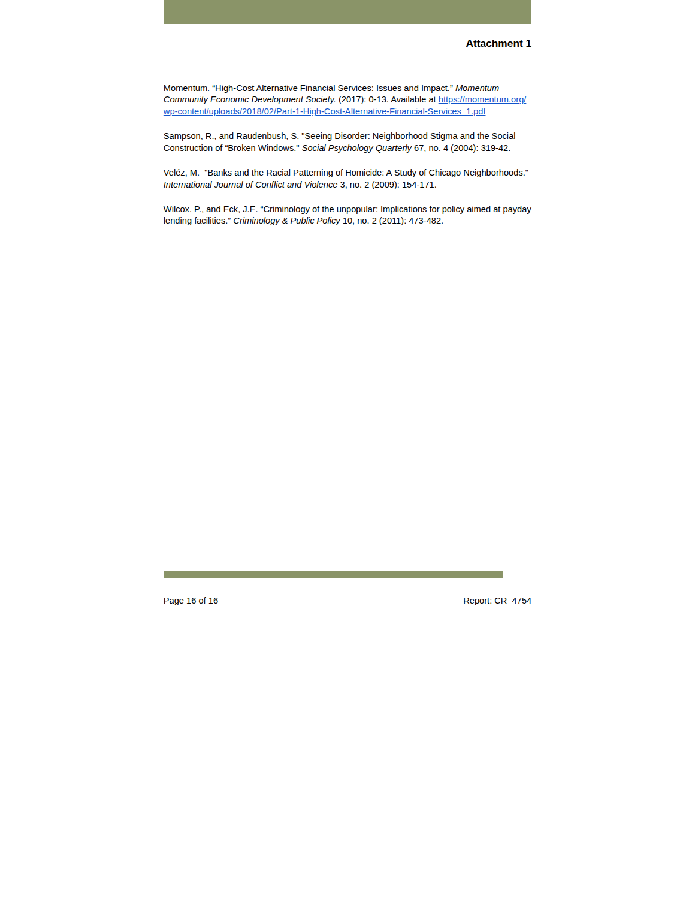Attachment 1
Momentum. “High-Cost Alternative Financial Services: Issues and Impact.” Momentum Community Economic Development Society. (2017): 0-13. Available at https://momentum.org/wp-content/uploads/2018/02/Part-1-High-Cost-Alternative-Financial-Services_1.pdf
Sampson, R., and Raudenbush, S. "Seeing Disorder: Neighborhood Stigma and the Social Construction of “Broken Windows." Social Psychology Quarterly 67, no. 4 (2004): 319-42.
Veléz, M. "Banks and the Racial Patterning of Homicide: A Study of Chicago Neighborhoods." International Journal of Conflict and Violence 3, no. 2 (2009): 154-171.
Wilcox. P., and Eck, J.E. “Criminology of the unpopular: Implications for policy aimed at payday lending facilities.” Criminology & Public Policy 10, no. 2 (2011): 473-482.
Page 16 of 16 Report: CR_4754